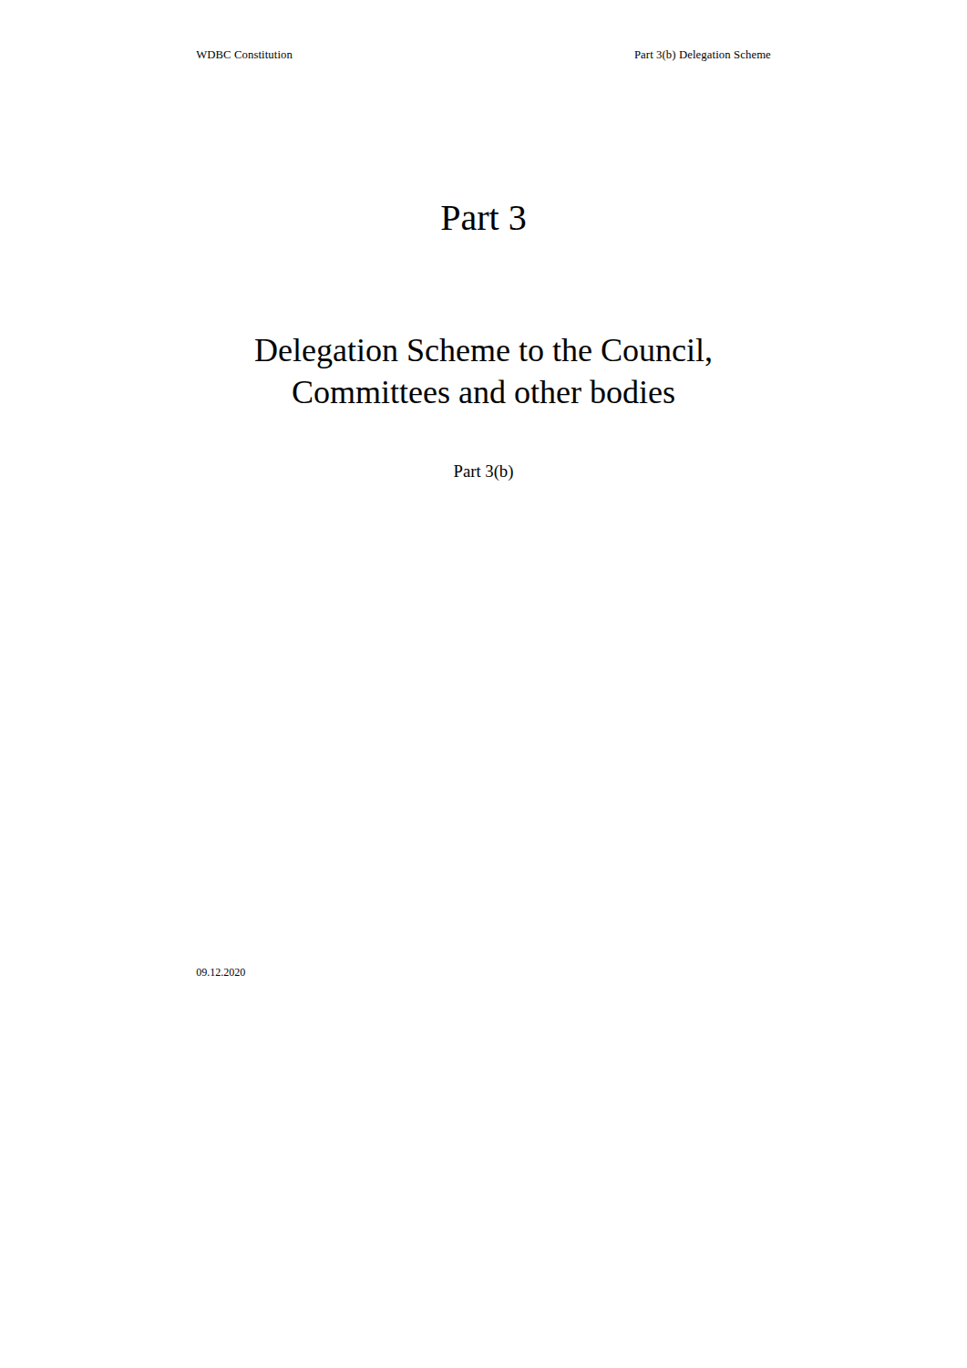WDBC Constitution
Part 3(b) Delegation Scheme
Part 3
Delegation Scheme to the Council, Committees and other bodies
Part 3(b)
09.12.2020